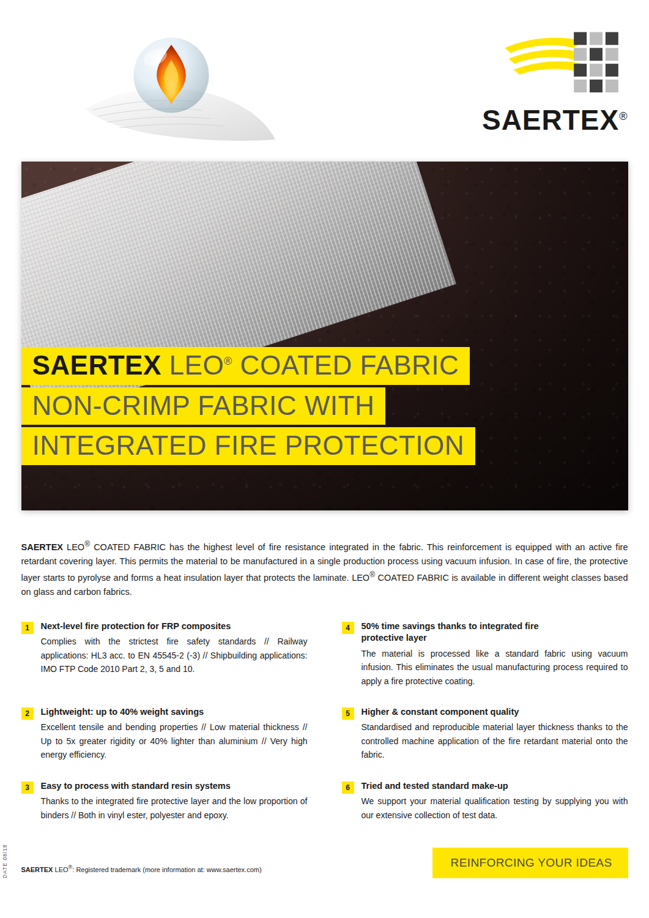SAERTEX®
SAERTEX LEO® COATED FABRIC NON-CRIMP FABRIC WITH INTEGRATED FIRE PROTECTION
SAERTEX LEO® COATED FABRIC has the highest level of fire resistance integrated in the fabric. This reinforcement is equipped with an active fire retardant covering layer. This permits the material to be manufactured in a single production process using vacuum infusion. In case of fire, the protective layer starts to pyrolyse and forms a heat insulation layer that protects the laminate. LEO® COATED FABRIC is available in different weight classes based on glass and carbon fabrics.
1
Next-level fire protection for FRP composites
Complies with the strictest fire safety standards // Railway applications: HL3 acc. to EN 45545-2 (-3) // Shipbuilding applications: IMO FTP Code 2010 Part 2, 3, 5 and 10.
4
50% time savings thanks to integrated fire
protective layer
The material is processed like a standard fabric using vacuum infusion. This eliminates the usual manufacturing process required to apply a fire protective coating.
2
Lightweight: up to 40% weight savings
Excellent tensile and bending properties // Low material thickness // Up to 5x greater rigidity or 40% lighter than aluminium // Very high energy efficiency.
5
Higher & constant component quality
Standardised and reproducible material layer thickness thanks to the controlled machine application of the fire retardant material onto the fabric.
3
Easy to process with standard resin systems
Thanks to the integrated fire protective layer and the low proportion of binders // Both in vinyl ester, polyester and epoxy.
6
Tried and tested standard make-up
We support your material qualification testing by supplying you with our extensive collection of test data.
DATE 08/18
SAERTEX LEO®: Registered trademark (more information at: www.saertex.com)
REINFORCING YOUR IDEAS